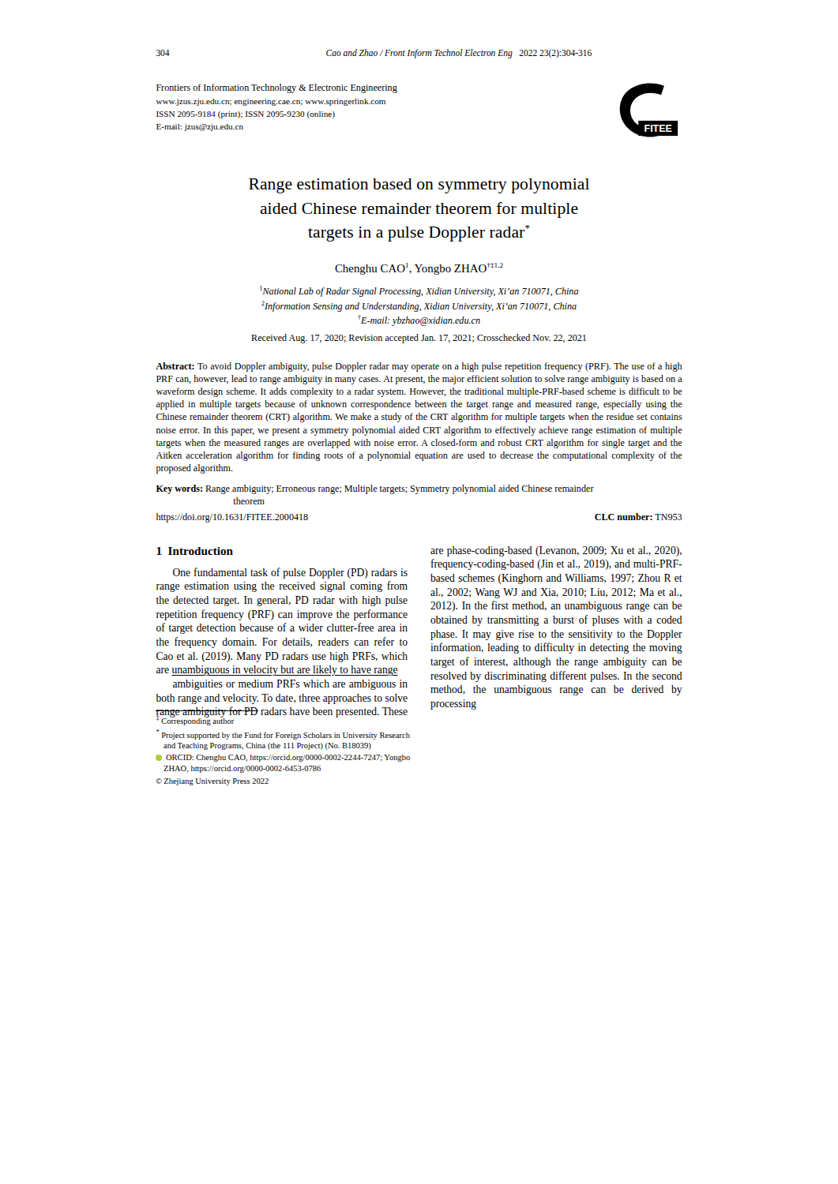304
Cao and Zhao / Front Inform Technol Electron Eng 2022 23(2):304-316
Frontiers of Information Technology & Electronic Engineering
www.jzus.zju.edu.cn; engineering.cae.cn; www.springerlink.com
ISSN 2095-9184 (print); ISSN 2095-9230 (online)
E-mail: jzus@zju.edu.cn
FITEE
Range estimation based on symmetry polynomial
aided Chinese remainder theorem for multiple
targets in a pulse Doppler radar*
Chenghu CAO1, Yongbo ZHAO†‡1,2
1National Lab of Radar Signal Processing, Xidian University, Xi’an 710071, China
2Information Sensing and Understanding, Xidian University, Xi’an 710071, China
†E-mail: ybzhao@xidian.edu.cn
Received Aug. 17, 2020; Revision accepted Jan. 17, 2021; Crosschecked Nov. 22, 2021
Abstract: To avoid Doppler ambiguity, pulse Doppler radar may operate on a high pulse repetition frequency (PRF). The use of a high PRF can, however, lead to range ambiguity in many cases. At present, the major efficient solution to solve range ambiguity is based on a waveform design scheme. It adds complexity to a radar system. However, the traditional multiple-PRF-based scheme is difficult to be applied in multiple targets because of unknown correspondence between the target range and measured range, especially using the Chinese remainder theorem (CRT) algorithm. We make a study of the CRT algorithm for multiple targets when the residue set contains noise error. In this paper, we present a symmetry polynomial aided CRT algorithm to effectively achieve range estimation of multiple targets when the measured ranges are overlapped with noise error. A closed-form and robust CRT algorithm for single target and the Aitken acceleration algorithm for finding roots of a polynomial equation are used to decrease the computational complexity of the proposed algorithm.
Key words: Range ambiguity; Erroneous range; Multiple targets; Symmetry polynomial aided Chinese remainder theorem
https://doi.org/10.1631/FITEE.2000418
CLC number: TN953
1 Introduction
One fundamental task of pulse Doppler (PD) radars is range estimation using the received signal coming from the detected target. In general, PD radar with high pulse repetition frequency (PRF) can improve the performance of target detection because of a wider clutter-free area in the frequency domain. For details, readers can refer to Cao et al. (2019). Many PD radars use high PRFs, which are unambiguous in velocity but are likely to have range
ambiguities or medium PRFs which are ambiguous in both range and velocity. To date, three approaches to solve range ambiguity for PD radars have been presented. These are phase-coding-based (Levanon, 2009; Xu et al., 2020), frequency-coding-based (Jin et al., 2019), and multi-PRF-based schemes (Kinghorn and Williams, 1997; Zhou R et al., 2002; Wang WJ and Xia, 2010; Liu, 2012; Ma et al., 2012). In the first method, an unambiguous range can be obtained by transmitting a burst of pluses with a coded phase. It may give rise to the sensitivity to the Doppler information, leading to difficulty in detecting the moving target of interest, although the range ambiguity can be resolved by discriminating different pulses. In the second method, the unambiguous range can be derived by processing
‡ Corresponding author
* Project supported by the Fund for Foreign Scholars in University Research and Teaching Programs, China (the 111 Project) (No. B18039)
ORCID: Chenghu CAO, https://orcid.org/0000-0002-2244-7247; Yongbo ZHAO, https://orcid.org/0000-0002-6453-0786
© Zhejiang University Press 2022